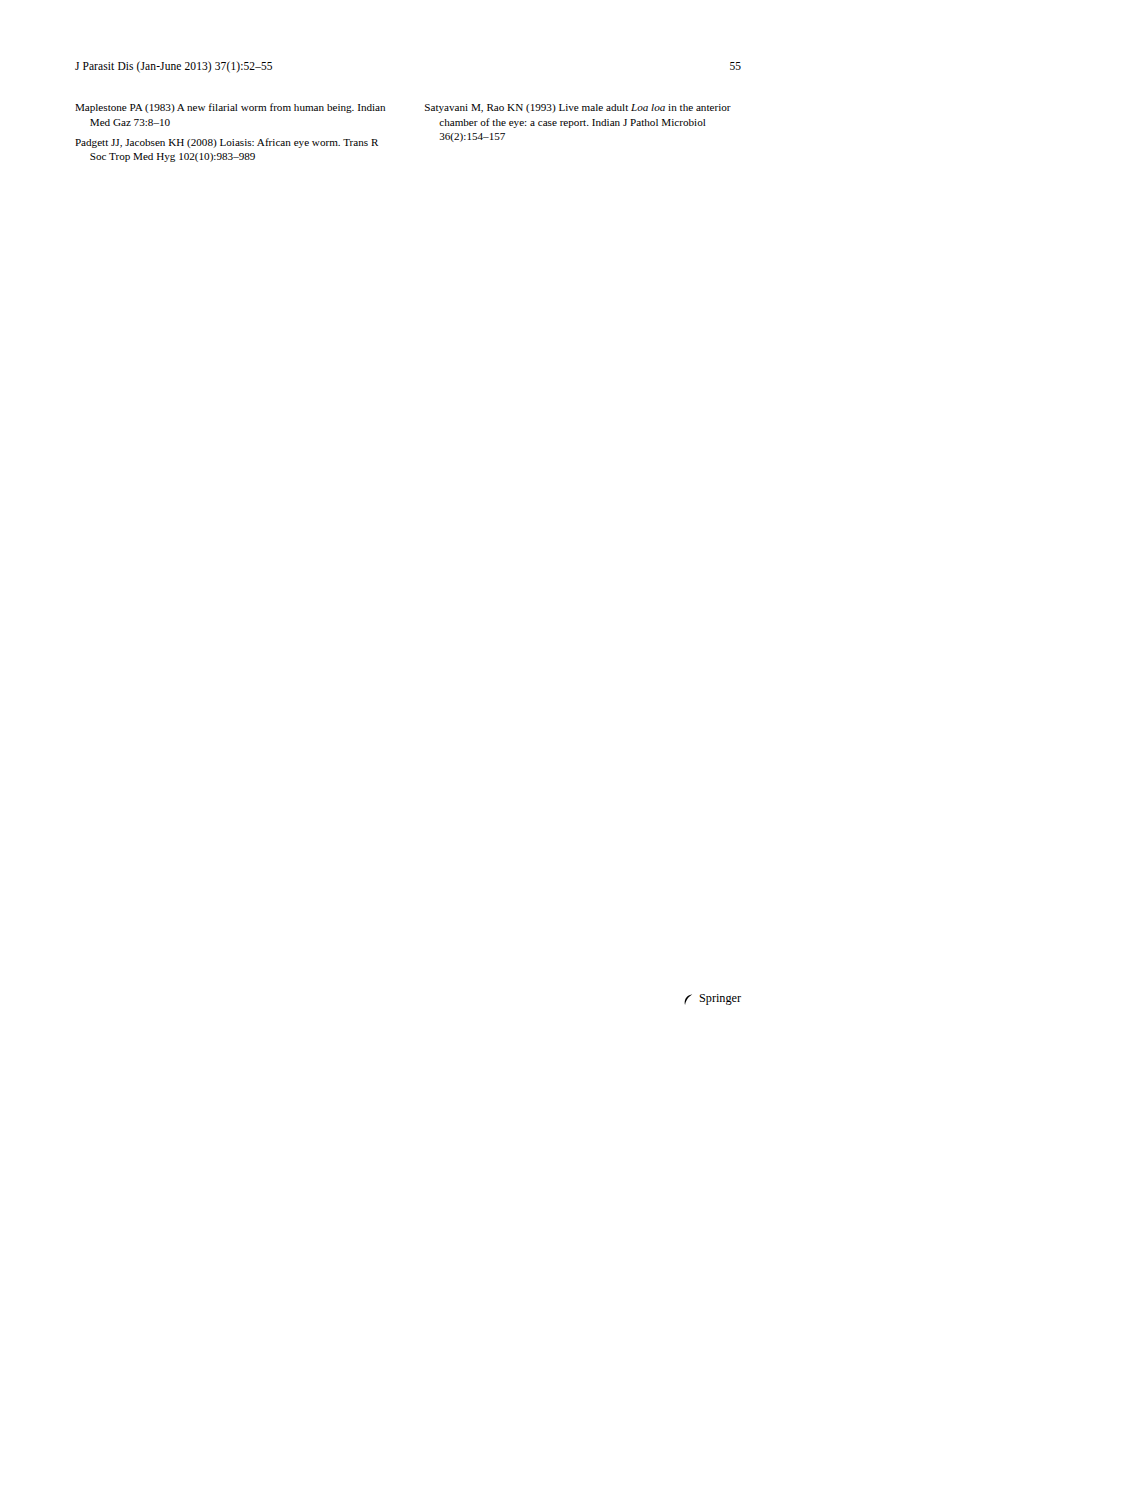J Parasit Dis (Jan-June 2013) 37(1):52–55
55
Maplestone PA (1983) A new filarial worm from human being. Indian Med Gaz 73:8–10
Padgett JJ, Jacobsen KH (2008) Loiasis: African eye worm. Trans R Soc Trop Med Hyg 102(10):983–989
Satyavani M, Rao KN (1993) Live male adult Loa loa in the anterior chamber of the eye: a case report. Indian J Pathol Microbiol 36(2):154–157
Springer